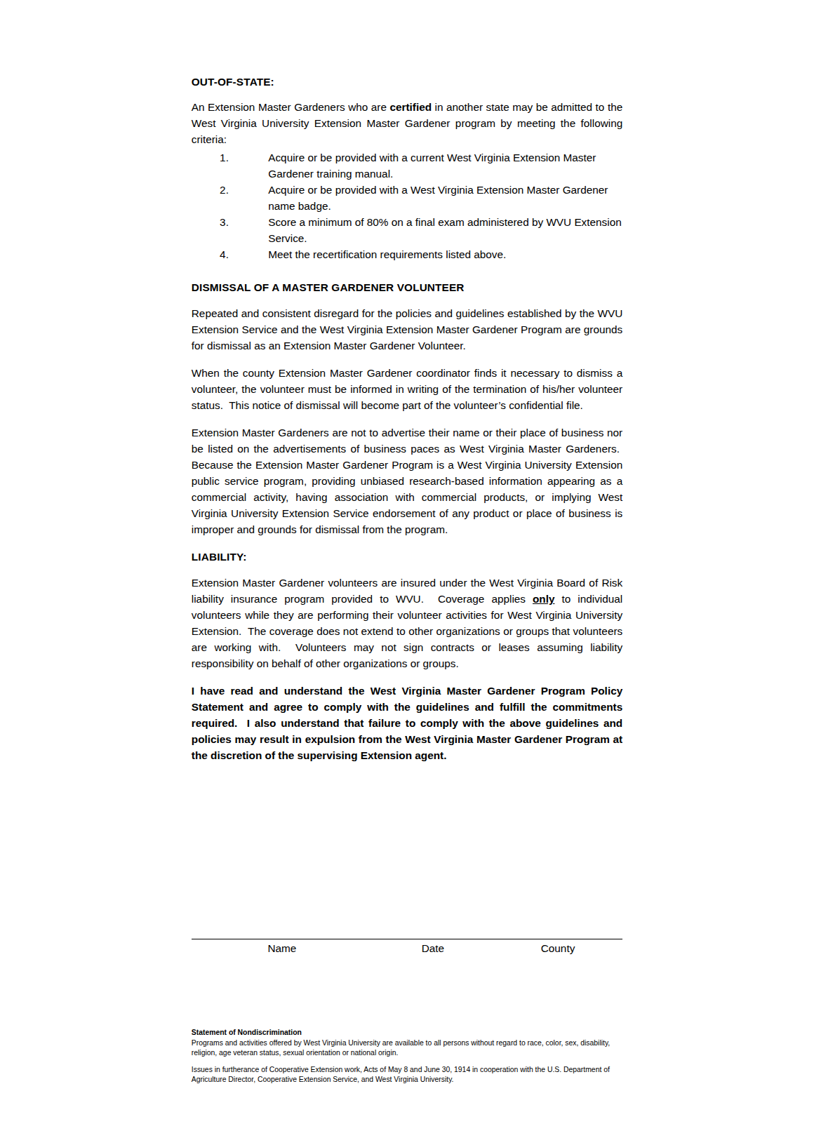OUT-OF-STATE:
An Extension Master Gardeners who are certified in another state may be admitted to the West Virginia University Extension Master Gardener program by meeting the following criteria:
Acquire or be provided with a current West Virginia Extension Master Gardener training manual.
Acquire or be provided with a West Virginia Extension Master Gardener name badge.
Score a minimum of 80% on a final exam administered by WVU Extension Service.
Meet the recertification requirements listed above.
DISMISSAL OF A MASTER GARDENER VOLUNTEER
Repeated and consistent disregard for the policies and guidelines established by the WVU Extension Service and the West Virginia Extension Master Gardener Program are grounds for dismissal as an Extension Master Gardener Volunteer.
When the county Extension Master Gardener coordinator finds it necessary to dismiss a volunteer, the volunteer must be informed in writing of the termination of his/her volunteer status. This notice of dismissal will become part of the volunteer’s confidential file.
Extension Master Gardeners are not to advertise their name or their place of business nor be listed on the advertisements of business paces as West Virginia Master Gardeners. Because the Extension Master Gardener Program is a West Virginia University Extension public service program, providing unbiased research-based information appearing as a commercial activity, having association with commercial products, or implying West Virginia University Extension Service endorsement of any product or place of business is improper and grounds for dismissal from the program.
LIABILITY:
Extension Master Gardener volunteers are insured under the West Virginia Board of Risk liability insurance program provided to WVU. Coverage applies only to individual volunteers while they are performing their volunteer activities for West Virginia University Extension. The coverage does not extend to other organizations or groups that volunteers are working with. Volunteers may not sign contracts or leases assuming liability responsibility on behalf of other organizations or groups.
I have read and understand the West Virginia Master Gardener Program Policy Statement and agree to comply with the guidelines and fulfill the commitments required. I also understand that failure to comply with the above guidelines and policies may result in expulsion from the West Virginia Master Gardener Program at the discretion of the supervising Extension agent.
Name
Date
County
Statement of Nondiscrimination
Programs and activities offered by West Virginia University are available to all persons without regard to race, color, sex, disability, religion, age veteran status, sexual orientation or national origin.
Issues in furtherance of Cooperative Extension work, Acts of May 8 and June 30, 1914 in cooperation with the U.S. Department of Agriculture Director, Cooperative Extension Service, and West Virginia University.